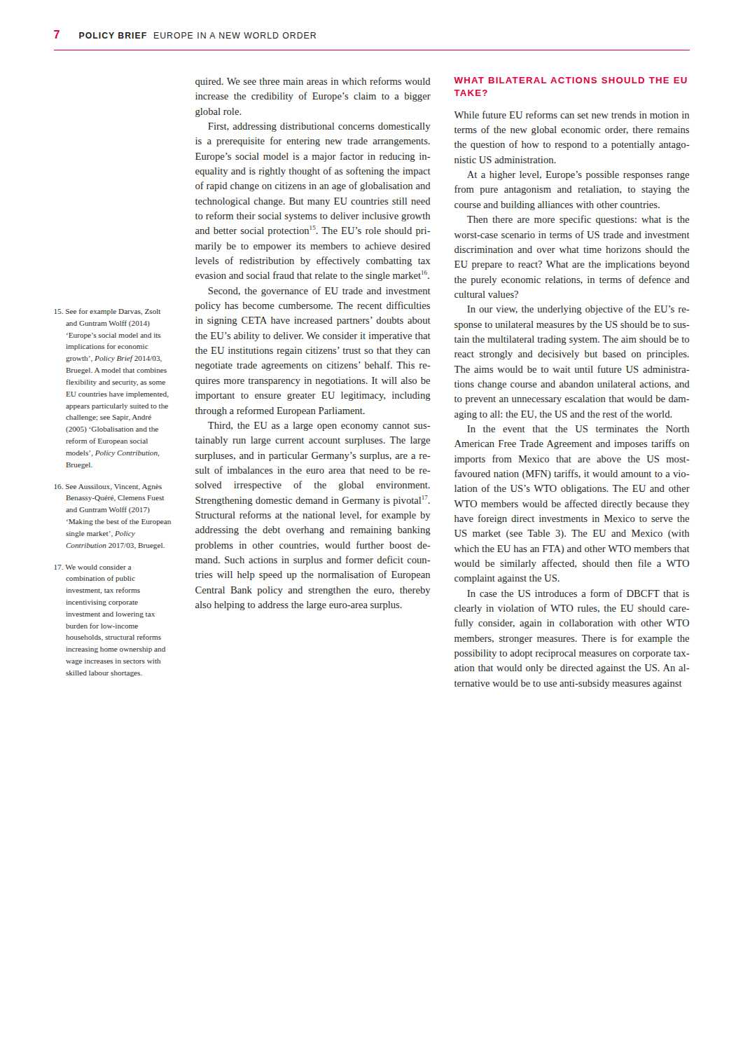7 POLICY BRIEF EUROPE IN A NEW WORLD ORDER
15. See for example Darvas, Zsolt and Guntram Wolff (2014) ‘Europe’s social model and its implications for economic growth’, Policy Brief 2014/03, Bruegel. A model that combines flexibility and security, as some EU countries have implemented, appears particularly suited to the challenge; see Sapir, André (2005) ‘Globalisation and the reform of European social models’, Policy Contribution, Bruegel.
16. See Aussiloux, Vincent, Agnès Benassy-Quéré, Clemens Fuest and Guntram Wolff (2017) ‘Making the best of the European single market’, Policy Contribution 2017/03, Bruegel.
17. We would consider a combination of public investment, tax reforms incentivising corporate investment and lowering tax burden for low-income households, structural reforms increasing home ownership and wage increases in sectors with skilled labour shortages.
quired. We see three main areas in which reforms would increase the credibility of Europe’s claim to a bigger global role.
First, addressing distributional concerns domestically is a prerequisite for entering new trade arrangements. Europe’s social model is a major factor in reducing inequality and is rightly thought of as softening the impact of rapid change on citizens in an age of globalisation and technological change. But many EU countries still need to reform their social systems to deliver inclusive growth and better social protection15. The EU’s role should primarily be to empower its members to achieve desired levels of redistribution by effectively combatting tax evasion and social fraud that relate to the single market16.
Second, the governance of EU trade and investment policy has become cumbersome. The recent difficulties in signing CETA have increased partners’ doubts about the EU’s ability to deliver. We consider it imperative that the EU institutions regain citizens’ trust so that they can negotiate trade agreements on citizens’ behalf. This requires more transparency in negotiations. It will also be important to ensure greater EU legitimacy, including through a reformed European Parliament.
Third, the EU as a large open economy cannot sustainably run large current account surpluses. The large surpluses, and in particular Germany’s surplus, are a result of imbalances in the euro area that need to be resolved irrespective of the global environment. Strengthening domestic demand in Germany is pivotal17. Structural reforms at the national level, for example by addressing the debt overhang and remaining banking problems in other countries, would further boost demand. Such actions in surplus and former deficit countries will help speed up the normalisation of European Central Bank policy and strengthen the euro, thereby also helping to address the large euro-area surplus.
What bilateral actions should the EU take?
While future EU reforms can set new trends in motion in terms of the new global economic order, there remains the question of how to respond to a potentially antagonistic US administration.
At a higher level, Europe’s possible responses range from pure antagonism and retaliation, to staying the course and building alliances with other countries.
Then there are more specific questions: what is the worst-case scenario in terms of US trade and investment discrimination and over what time horizons should the EU prepare to react? What are the implications beyond the purely economic relations, in terms of defence and cultural values?
In our view, the underlying objective of the EU’s response to unilateral measures by the US should be to sustain the multilateral trading system. The aim should be to react strongly and decisively but based on principles. The aims would be to wait until future US administrations change course and abandon unilateral actions, and to prevent an unnecessary escalation that would be damaging to all: the EU, the US and the rest of the world.
In the event that the US terminates the North American Free Trade Agreement and imposes tariffs on imports from Mexico that are above the US most-favoured nation (MFN) tariffs, it would amount to a violation of the US’s WTO obligations. The EU and other WTO members would be affected directly because they have foreign direct investments in Mexico to serve the US market (see Table 3). The EU and Mexico (with which the EU has an FTA) and other WTO members that would be similarly affected, should then file a WTO complaint against the US.
In case the US introduces a form of DBCFT that is clearly in violation of WTO rules, the EU should carefully consider, again in collaboration with other WTO members, stronger measures. There is for example the possibility to adopt reciprocal measures on corporate taxation that would only be directed against the US. An alternative would be to use anti-subsidy measures against